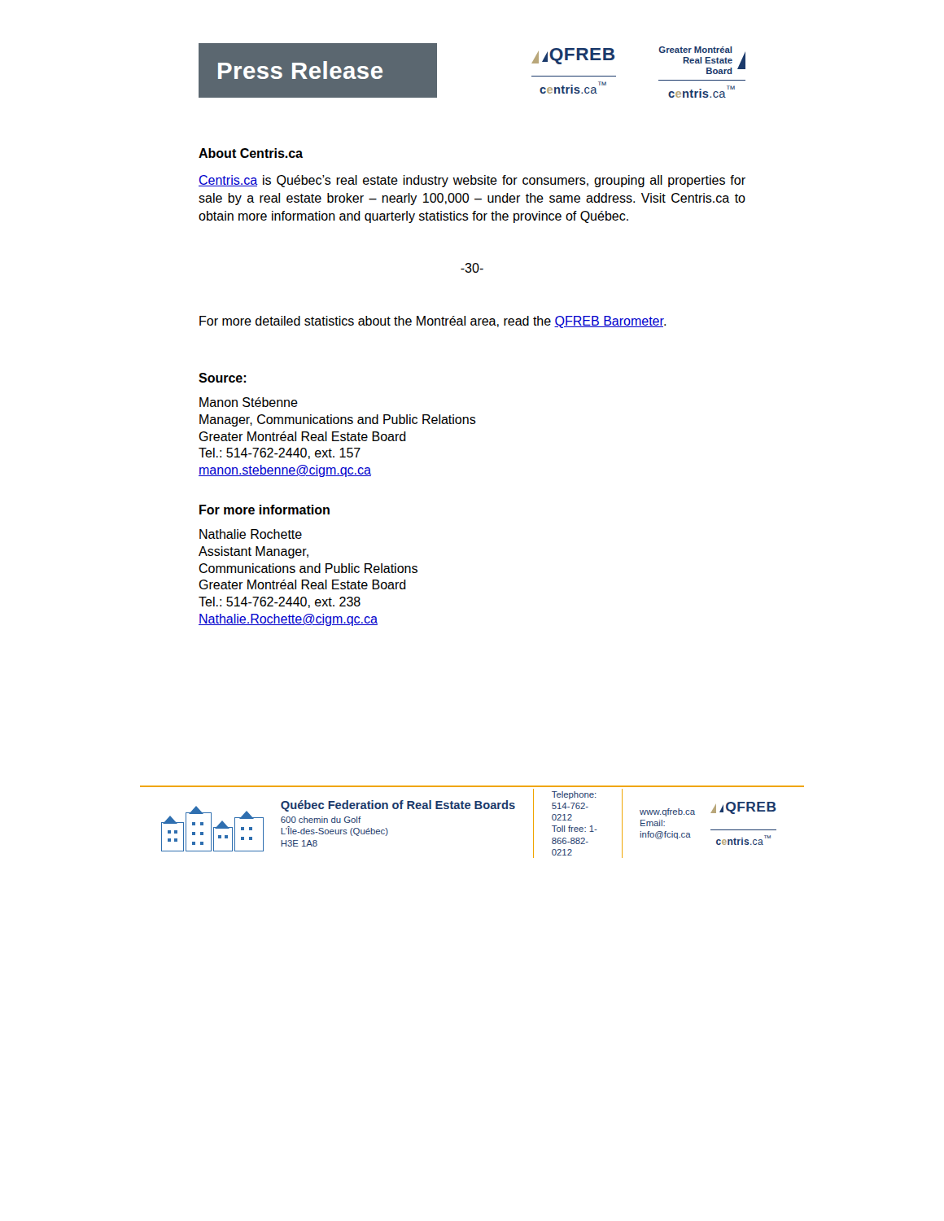Press Release
QFREB
centris.ca™
Greater Montréal
Real Estate
Board
centris.ca™
About Centris.ca
Centris.ca is Québec’s real estate industry website for consumers, grouping all properties for sale by a real estate broker – nearly 100,000 – under the same address. Visit Centris.ca to obtain more information and quarterly statistics for the province of Québec.
-30-
For more detailed statistics about the Montréal area, read the QFREB Barometer.
Source:
Manon Stébenne Manager, Communications and Public Relations Greater Montréal Real Estate Board Tel.: 514-762-2440, ext. 157 manon.stebenne@cigm.qc.ca
For more information
Nathalie Rochette Assistant Manager, Communications and Public Relations Greater Montréal Real Estate Board Tel.: 514-762-2440, ext. 238 Nathalie.Rochette@cigm.qc.ca
Québec Federation of Real Estate Boards
600 chemin du Golf
L’Île-des-Soeurs (Québec)
H3E 1A8
Telephone: 514-762-0212
Toll free: 1-866-882-0212
www.qfreb.ca
Email: info@fciq.ca
QFREB
centris.ca™